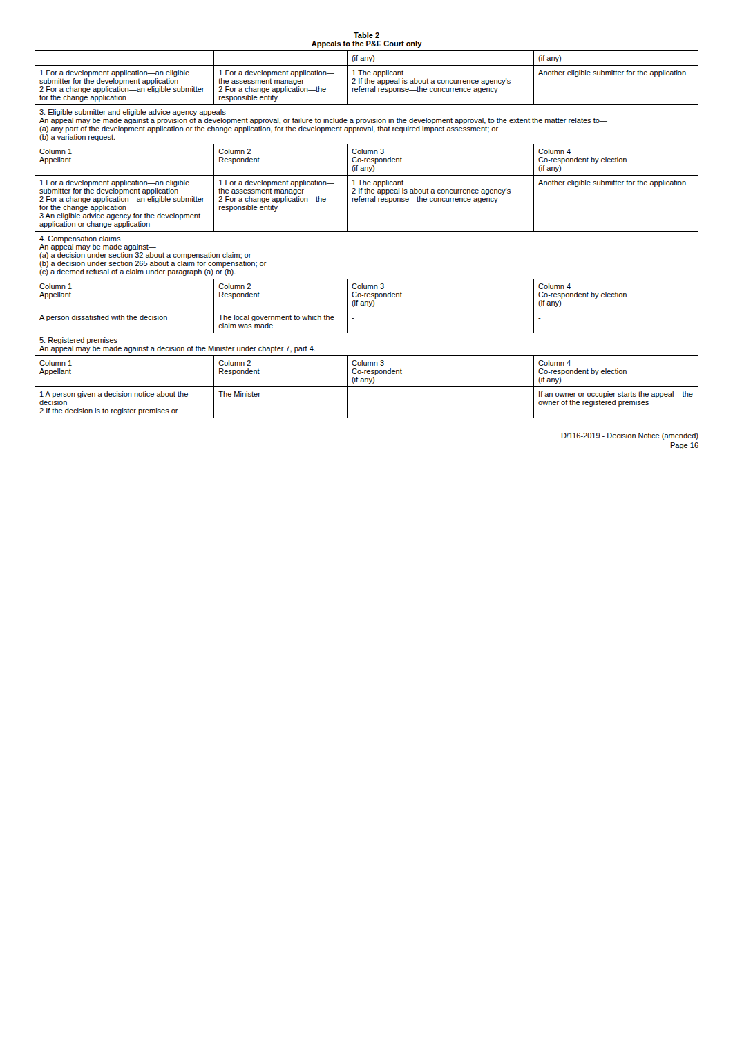| Table 2 |
| Appeals to the P&E Court only |
| | | (if any) | (if any) |
| 1 For a development application—an eligible submitter for the development application 2 For a change application—an eligible submitter for the change application | 1 For a development application—the assessment manager 2 For a change application—the responsible entity | 1 The applicant 2 If the appeal is about a concurrence agency's referral response—the concurrence agency | Another eligible submitter for the application |
| 3. Eligible submitter and eligible advice agency appeals An appeal may be made against a provision of a development approval, or failure to include a provision in the development approval, to the extent the matter relates to— (a) any part of the development application or the change application, for the development approval, that required impact assessment; or (b) a variation request. |
| Column 1 Appellant | Column 2 Respondent | Column 3 Co-respondent (if any) | Column 4 Co-respondent by election (if any) |
| 1 For a development application—an eligible submitter for the development application 2 For a change application—an eligible submitter for the change application 3 An eligible advice agency for the development application or change application | 1 For a development application—the assessment manager 2 For a change application—the responsible entity | 1 The applicant 2 If the appeal is about a concurrence agency's referral response—the concurrence agency | Another eligible submitter for the application |
| 4. Compensation claims An appeal may be made against— (a) a decision under section 32 about a compensation claim; or (b) a decision under section 265 about a claim for compensation; or (c) a deemed refusal of a claim under paragraph (a) or (b). |
| Column 1 Appellant | Column 2 Respondent | Column 3 Co-respondent (if any) | Column 4 Co-respondent by election (if any) |
| A person dissatisfied with the decision | The local government to which the claim was made | - | - |
| 5. Registered premises An appeal may be made against a decision of the Minister under chapter 7, part 4. |
| Column 1 Appellant | Column 2 Respondent | Column 3 Co-respondent (if any) | Column 4 Co-respondent by election (if any) |
| 1 A person given a decision notice about the decision 2 If the decision is to register premises or | The Minister | - | If an owner or occupier starts the appeal – the owner of the registered premises |
D/116-2019 - Decision Notice (amended)
Page 16